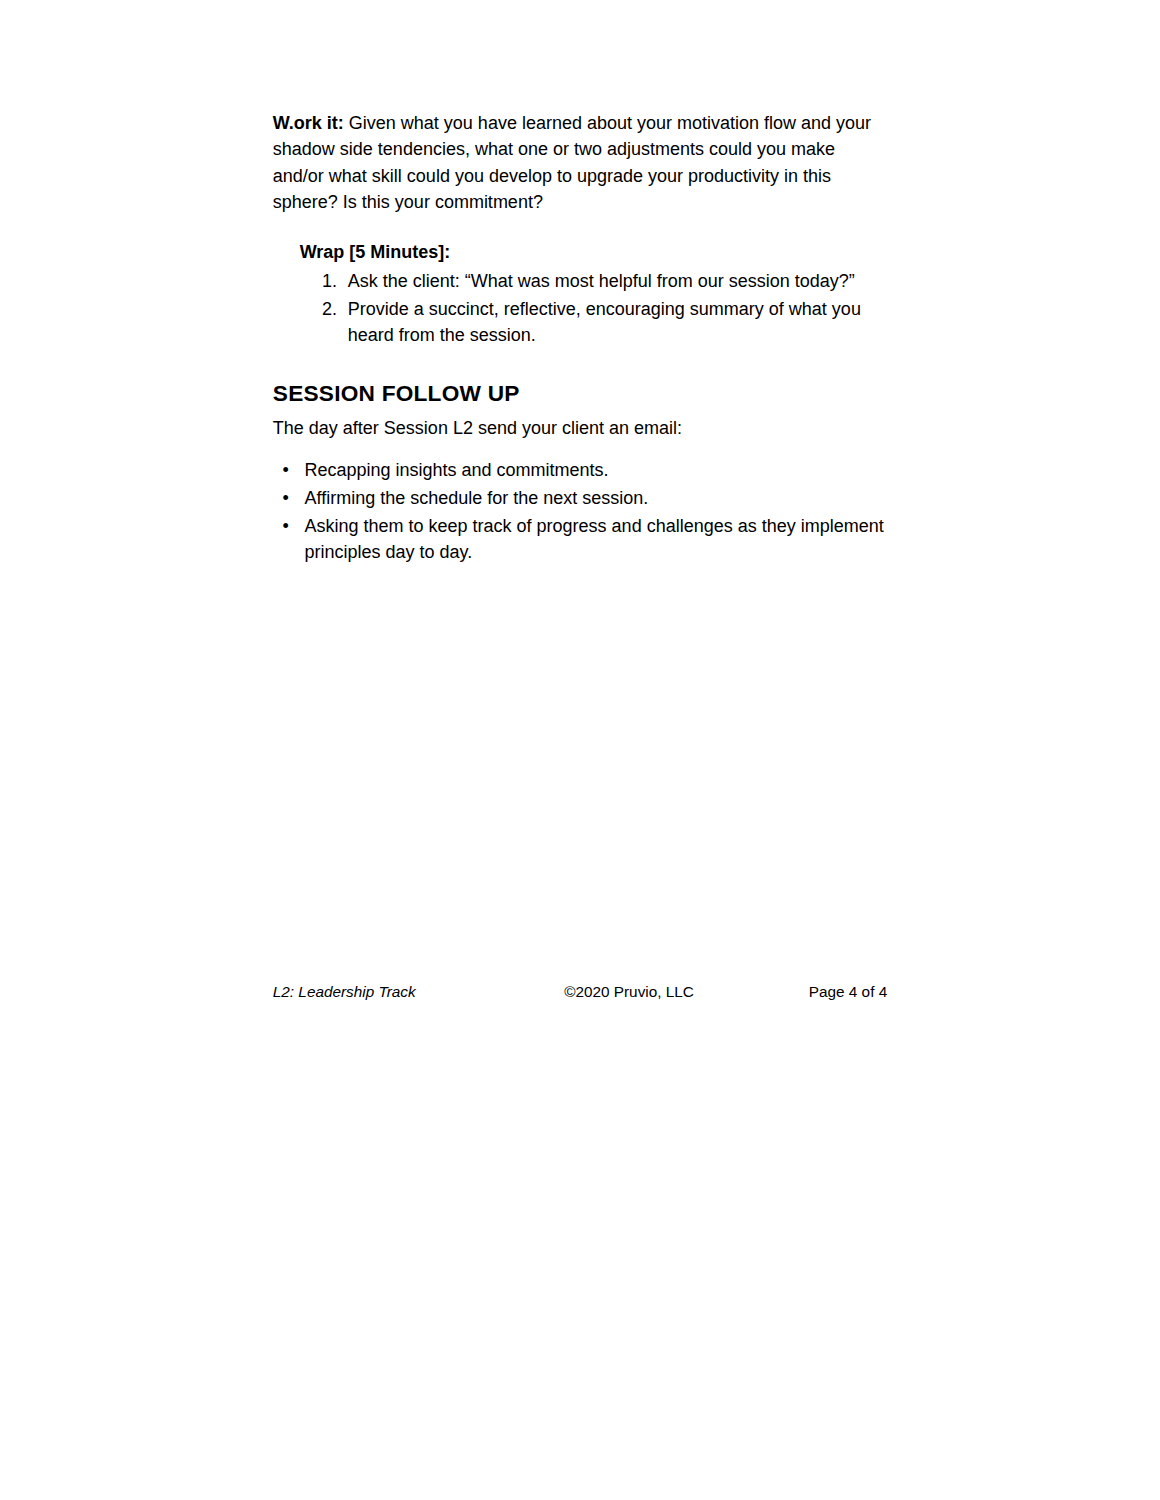W.ork it: Given what you have learned about your motivation flow and your shadow side tendencies, what one or two adjustments could you make and/or what skill could you develop to upgrade your productivity in this sphere? Is this your commitment?
Wrap [5 Minutes]:
Ask the client: “What was most helpful from our session today?”
Provide a succinct, reflective, encouraging summary of what you heard from the session.
Session Follow Up
The day after Session L2 send your client an email:
Recapping insights and commitments.
Affirming the schedule for the next session.
Asking them to keep track of progress and challenges as they implement principles day to day.
L2: Leadership Track ©2020 Pruvio, LLC Page 4 of 4